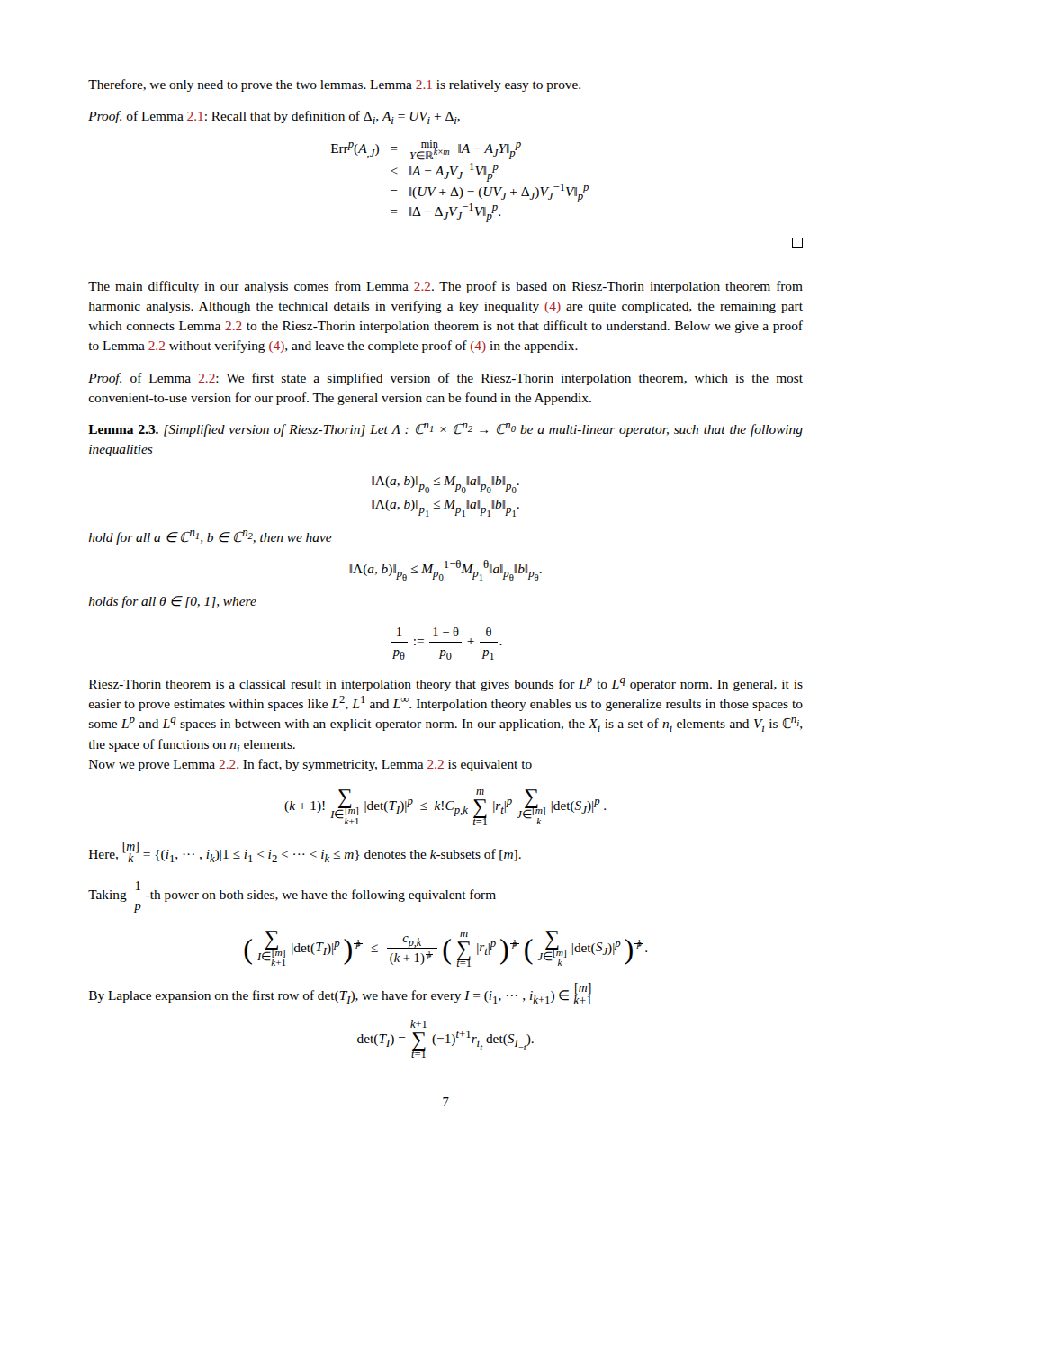Therefore, we only need to prove the two lemmas. Lemma 2.1 is relatively easy to prove.
Proof. of Lemma 2.1: Recall that by definition of Δi, Ai = UVi + Δi,
Errp(A,J) = min Y∈ℝk×m ‖A − AJY‖pp ≤ ‖A − AJVJ−1V‖pp = ‖(UV + Δ) − (UVJ + ΔJ)VJ−1V‖pp = ‖Δ − ΔJVJ−1V‖pp.
The main difficulty in our analysis comes from Lemma 2.2. The proof is based on Riesz-Thorin interpolation theorem from harmonic analysis. Although the technical details in verifying a key inequality (4) are quite complicated, the remaining part which connects Lemma 2.2 to the Riesz-Thorin interpolation theorem is not that difficult to understand. Below we give a proof to Lemma 2.2 without verifying (4), and leave the complete proof of (4) in the appendix.
Proof. of Lemma 2.2: We first state a simplified version of the Riesz-Thorin interpolation theorem, which is the most convenient-to-use version for our proof. The general version can be found in the Appendix.
Lemma 2.3. [Simplified version of Riesz-Thorin] Let Λ : ℂn1 × ℂn2 → ℂn0 be a multi-linear operator, such that the following inequalities
‖Λ(a, b)‖p0 ≤ Mp0‖a‖p0‖b‖p0.
‖Λ(a, b)‖p1 ≤ Mp1‖a‖p1‖b‖p1.
hold for all a ∈ ℂn1, b ∈ ℂn2, then we have
‖Λ(a, b)‖pθ ≤ Mp01−θMp1θ‖a‖pθ‖b‖pθ.
holds for all θ ∈ [0, 1], where
1 pθ := 1 − θ p0 + θp1.
Riesz-Thorin theorem is a classical result in interpolation theory that gives bounds for Lp to Lq operator norm. In general, it is easier to prove estimates within spaces like L2, L1 and L∞. Interpolation theory enables us to generalize results in those spaces to some Lp and Lq spaces in between with an explicit operator norm. In our application, the Xi is a set of ni elements and Vi is ℂni, the space of functions on ni elements.
Now we prove Lemma 2.2. In fact, by symmetricity, Lemma 2.2 is equivalent to
(k + 1)! ∑I∈[m] k+1 |det(TI)|p ≤ k!Cp,k m∑t=1 |rt|p ∑J∈[m] k |det(SJ)|p .
Here, [m] k = {(i1, ··· , ik)|1 ≤ i1 < i2 < ··· < ik ≤ m} denotes the k-subsets of [m].
Taking 1 p-th power on both sides, we have the following equivalent form
( ∑I∈[m] k+1 |det(TI)|p )1 p ≤ cp,k(k + 1)1 p ( m∑t=1 |rt|p )1 p ( ∑J∈[m] k |det(SJ)|p )1 p.
By Laplace expansion on the first row of det(TI), we have for every I = (i1, ··· , ik+1) ∈ [m] k+1
det(TI) = k+1∑t=1 (−1)t+1rit det(SI−t).
7